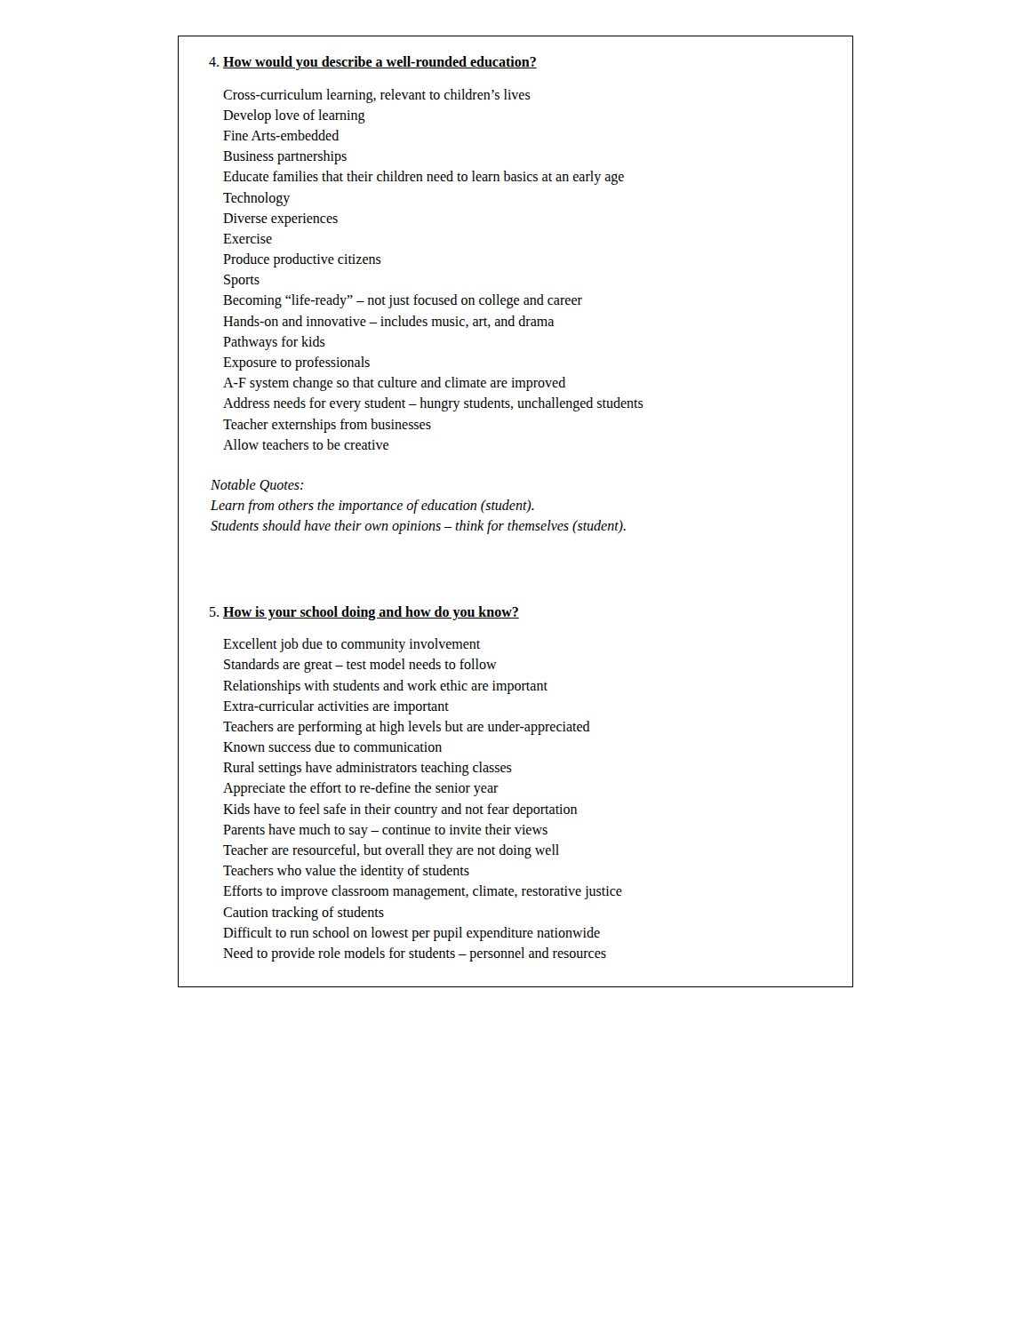How would you describe a well-rounded education?
Cross-curriculum learning, relevant to children’s lives
Develop love of learning
Fine Arts-embedded
Business partnerships
Educate families that their children need to learn basics at an early age
Technology
Diverse experiences
Exercise
Produce productive citizens
Sports
Becoming “life-ready” – not just focused on college and career
Hands-on and innovative – includes music, art, and drama
Pathways for kids
Exposure to professionals
A-F system change so that culture and climate are improved
Address needs for every student – hungry students, unchallenged students
Teacher externships from businesses
Allow teachers to be creative
Notable Quotes:
Learn from others the importance of education (student).
Students should have their own opinions – think for themselves (student).
How is your school doing and how do you know?
Excellent job due to community involvement
Standards are great – test model needs to follow
Relationships with students and work ethic are important
Extra-curricular activities are important
Teachers are performing at high levels but are under-appreciated
Known success due to communication
Rural settings have administrators teaching classes
Appreciate the effort to re-define the senior year
Kids have to feel safe in their country and not fear deportation
Parents have much to say – continue to invite their views
Teacher are resourceful, but overall they are not doing well
Teachers who value the identity of students
Efforts to improve classroom management, climate, restorative justice
Caution tracking of students
Difficult to run school on lowest per pupil expenditure nationwide
Need to provide role models for students – personnel and resources